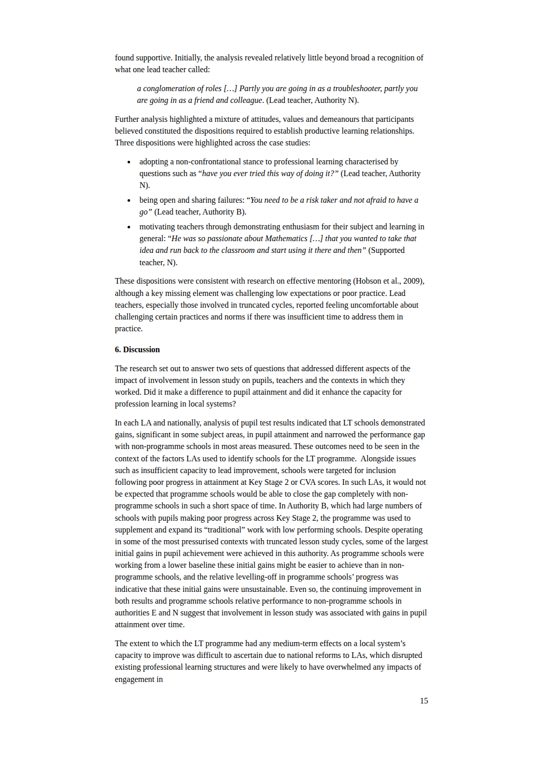found supportive. Initially, the analysis revealed relatively little beyond broad a recognition of what one lead teacher called:
a conglomeration of roles […] Partly you are going in as a troubleshooter, partly you are going in as a friend and colleague. (Lead teacher, Authority N).
Further analysis highlighted a mixture of attitudes, values and demeanours that participants believed constituted the dispositions required to establish productive learning relationships. Three dispositions were highlighted across the case studies:
adopting a non-confrontational stance to professional learning characterised by questions such as “have you ever tried this way of doing it?” (Lead teacher, Authority N).
being open and sharing failures: “You need to be a risk taker and not afraid to have a go” (Lead teacher, Authority B).
motivating teachers through demonstrating enthusiasm for their subject and learning in general: “He was so passionate about Mathematics […] that you wanted to take that idea and run back to the classroom and start using it there and then” (Supported teacher, N).
These dispositions were consistent with research on effective mentoring (Hobson et al., 2009), although a key missing element was challenging low expectations or poor practice. Lead teachers, especially those involved in truncated cycles, reported feeling uncomfortable about challenging certain practices and norms if there was insufficient time to address them in practice.
6. Discussion
The research set out to answer two sets of questions that addressed different aspects of the impact of involvement in lesson study on pupils, teachers and the contexts in which they worked. Did it make a difference to pupil attainment and did it enhance the capacity for profession learning in local systems?
In each LA and nationally, analysis of pupil test results indicated that LT schools demonstrated gains, significant in some subject areas, in pupil attainment and narrowed the performance gap with non-programme schools in most areas measured. These outcomes need to be seen in the context of the factors LAs used to identify schools for the LT programme. Alongside issues such as insufficient capacity to lead improvement, schools were targeted for inclusion following poor progress in attainment at Key Stage 2 or CVA scores. In such LAs, it would not be expected that programme schools would be able to close the gap completely with non-programme schools in such a short space of time. In Authority B, which had large numbers of schools with pupils making poor progress across Key Stage 2, the programme was used to supplement and expand its “traditional” work with low performing schools. Despite operating in some of the most pressurised contexts with truncated lesson study cycles, some of the largest initial gains in pupil achievement were achieved in this authority. As programme schools were working from a lower baseline these initial gains might be easier to achieve than in non-programme schools, and the relative levelling-off in programme schools’ progress was indicative that these initial gains were unsustainable. Even so, the continuing improvement in both results and programme schools relative performance to non-programme schools in authorities E and N suggest that involvement in lesson study was associated with gains in pupil attainment over time.
The extent to which the LT programme had any medium-term effects on a local system’s capacity to improve was difficult to ascertain due to national reforms to LAs, which disrupted existing professional learning structures and were likely to have overwhelmed any impacts of engagement in
15